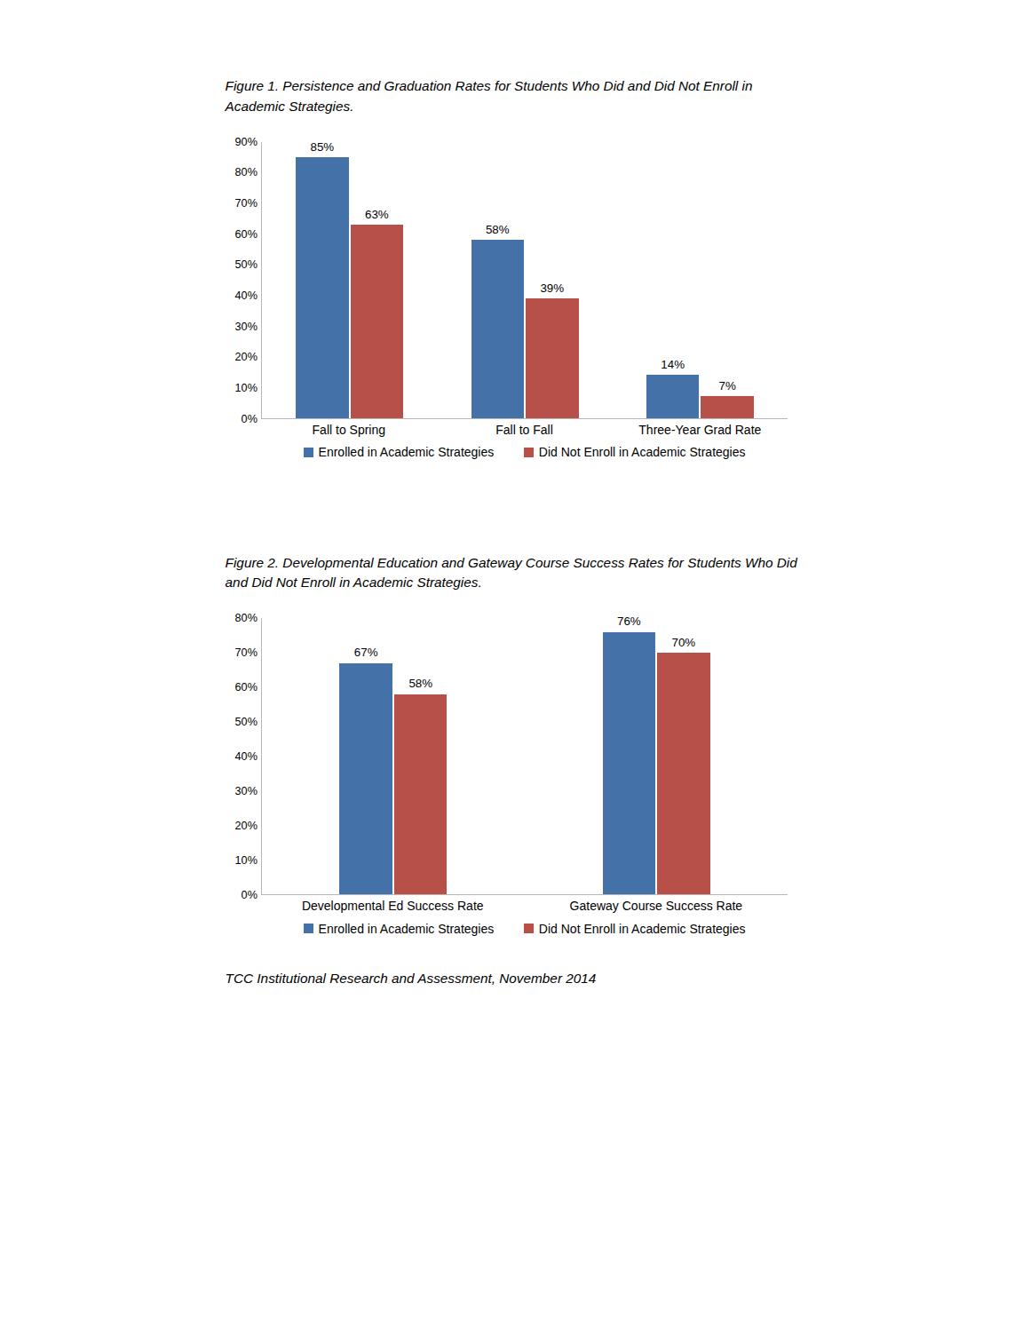Figure 1. Persistence and Graduation Rates for Students Who Did and Did Not Enroll in Academic Strategies.
90% 80% 70% 60% 50% 40% 30% 20% 10% 0%
85%
63%
58%
39%
14%
7%
Fall to Spring
Fall to Fall
Three-Year Grad Rate
Enrolled in Academic Strategies
Did Not Enroll in Academic Strategies
Figure 2. Developmental Education and Gateway Course Success Rates for Students Who Did and Did Not Enroll in Academic Strategies.
80% 70% 60% 50% 40% 30% 20% 10% 0%
67%
58%
76%
70%
Developmental Ed Success Rate
Gateway Course Success Rate
Enrolled in Academic Strategies
Did Not Enroll in Academic Strategies
TCC Institutional Research and Assessment, November 2014